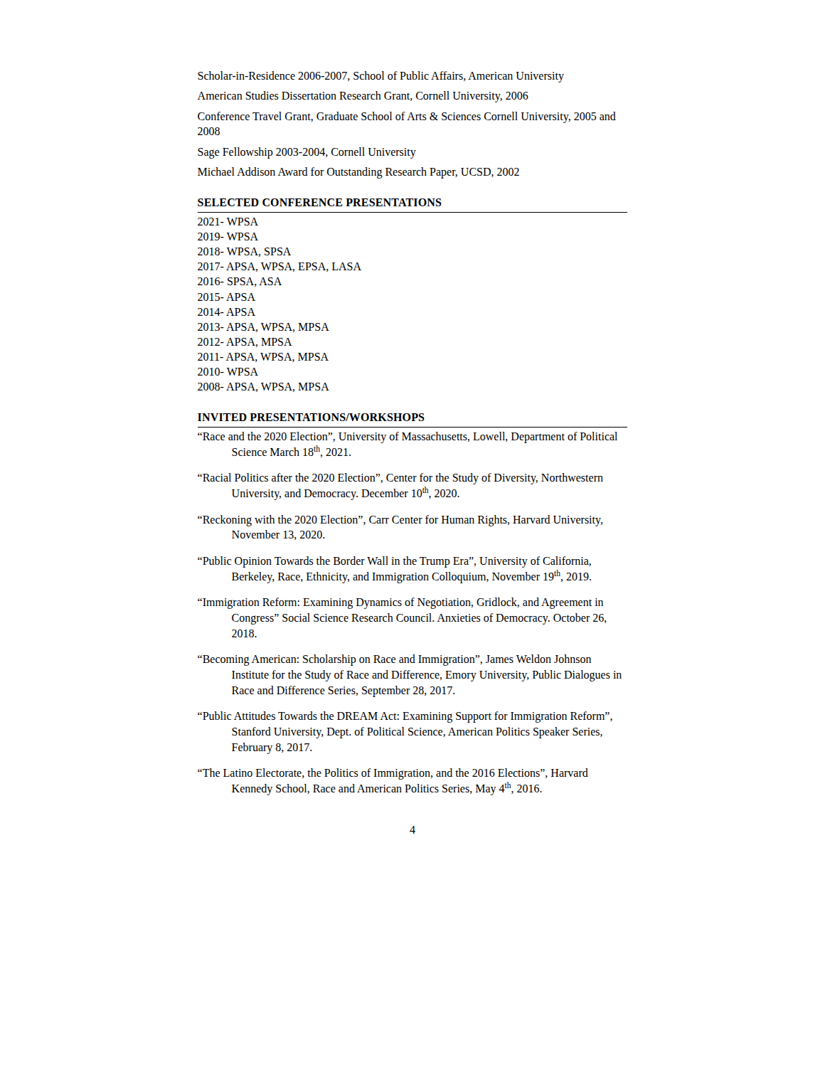Scholar-in-Residence 2006-2007, School of Public Affairs, American University
American Studies Dissertation Research Grant, Cornell University, 2006
Conference Travel Grant, Graduate School of Arts & Sciences Cornell University, 2005 and 2008
Sage Fellowship 2003-2004, Cornell University
Michael Addison Award for Outstanding Research Paper, UCSD, 2002
Selected Conference Presentations
2021- WPSA
2019- WPSA
2018- WPSA, SPSA
2017- APSA, WPSA, EPSA, LASA
2016- SPSA, ASA
2015- APSA
2014- APSA
2013- APSA, WPSA, MPSA
2012- APSA, MPSA
2011- APSA, WPSA, MPSA
2010- WPSA
2008- APSA, WPSA, MPSA
Invited Presentations/Workshops
“Race and the 2020 Election”, University of Massachusetts, Lowell, Department of Political Science March 18th, 2021.
“Racial Politics after the 2020 Election”, Center for the Study of Diversity, Northwestern University, and Democracy. December 10th, 2020.
“Reckoning with the 2020 Election”, Carr Center for Human Rights, Harvard University, November 13, 2020.
“Public Opinion Towards the Border Wall in the Trump Era”, University of California, Berkeley, Race, Ethnicity, and Immigration Colloquium, November 19th, 2019.
“Immigration Reform: Examining Dynamics of Negotiation, Gridlock, and Agreement in Congress” Social Science Research Council. Anxieties of Democracy. October 26, 2018.
“Becoming American: Scholarship on Race and Immigration”, James Weldon Johnson Institute for the Study of Race and Difference, Emory University, Public Dialogues in Race and Difference Series, September 28, 2017.
“Public Attitudes Towards the DREAM Act: Examining Support for Immigration Reform”, Stanford University, Dept. of Political Science, American Politics Speaker Series, February 8, 2017.
“The Latino Electorate, the Politics of Immigration, and the 2016 Elections”, Harvard Kennedy School, Race and American Politics Series, May 4th, 2016.
4